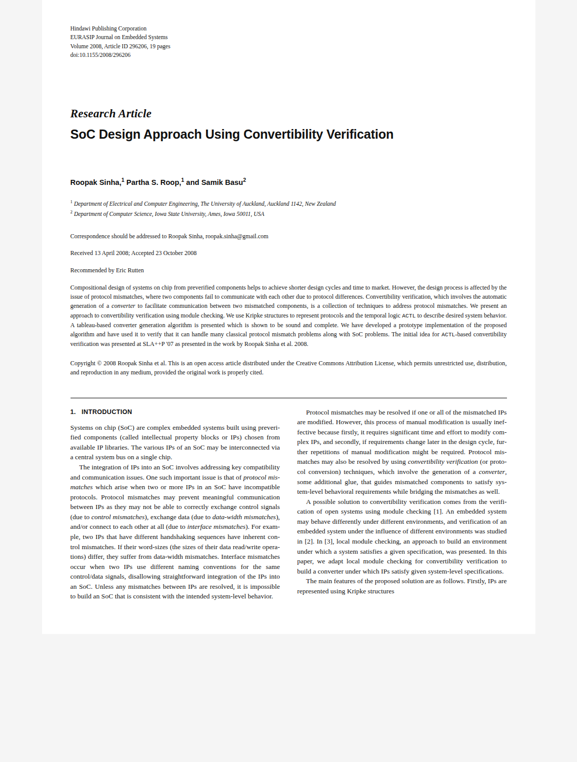Hindawi Publishing Corporation
EURASIP Journal on Embedded Systems
Volume 2008, Article ID 296206, 19 pages
doi:10.1155/2008/296206
Research Article
SoC Design Approach Using Convertibility Verification
Roopak Sinha,1 Partha S. Roop,1 and Samik Basu2
1 Department of Electrical and Computer Engineering, The University of Auckland, Auckland 1142, New Zealand
2 Department of Computer Science, Iowa State University, Ames, Iowa 50011, USA
Correspondence should be addressed to Roopak Sinha, roopak.sinha@gmail.com
Received 13 April 2008; Accepted 23 October 2008
Recommended by Eric Rutten
Compositional design of systems on chip from preverified components helps to achieve shorter design cycles and time to market. However, the design process is affected by the issue of protocol mismatches, where two components fail to communicate with each other due to protocol differences. Convertibility verification, which involves the automatic generation of a converter to facilitate communication between two mismatched components, is a collection of techniques to address protocol mismatches. We present an approach to convertibility verification using module checking. We use Kripke structures to represent protocols and the temporal logic ACTL to describe desired system behavior. A tableau-based converter generation algorithm is presented which is shown to be sound and complete. We have developed a prototype implementation of the proposed algorithm and have used it to verify that it can handle many classical protocol mismatch problems along with SoC problems. The initial idea for ACTL-based convertibility verification was presented at SLA++P '07 as presented in the work by Roopak Sinha et al. 2008.
Copyright © 2008 Roopak Sinha et al. This is an open access article distributed under the Creative Commons Attribution License, which permits unrestricted use, distribution, and reproduction in any medium, provided the original work is properly cited.
1. INTRODUCTION
Systems on chip (SoC) are complex embedded systems built using preverified components (called intellectual property blocks or IPs) chosen from available IP libraries. The various IPs of an SoC may be interconnected via a central system bus on a single chip.
The integration of IPs into an SoC involves addressing key compatibility and communication issues. One such important issue is that of protocol mismatches which arise when two or more IPs in an SoC have incompatible protocols. Protocol mismatches may prevent meaningful communication between IPs as they may not be able to correctly exchange control signals (due to control mismatches), exchange data (due to data-width mismatches), and/or connect to each other at all (due to interface mismatches). For example, two IPs that have different handshaking sequences have inherent control mismatches. If their word-sizes (the sizes of their data read/write operations) differ, they suffer from data-width mismatches. Interface mismatches occur when two IPs use different naming conventions for the same control/data signals, disallowing straightforward integration of the IPs into an SoC. Unless any mismatches between IPs are resolved, it is impossible to build an SoC that is consistent with the intended system-level behavior.
Protocol mismatches may be resolved if one or all of the mismatched IPs are modified. However, this process of manual modification is usually ineffective because firstly, it requires significant time and effort to modify complex IPs, and secondly, if requirements change later in the design cycle, further repetitions of manual modification might be required. Protocol mismatches may also be resolved by using convertibility verification (or protocol conversion) techniques, which involve the generation of a converter, some additional glue, that guides mismatched components to satisfy system-level behavioral requirements while bridging the mismatches as well.
A possible solution to convertibility verification comes from the verification of open systems using module checking [1]. An embedded system may behave differently under different environments, and verification of an embedded system under the influence of different environments was studied in [2]. In [3], local module checking, an approach to build an environment under which a system satisfies a given specification, was presented. In this paper, we adapt local module checking for convertibility verification to build a converter under which IPs satisfy given system-level specifications.
The main features of the proposed solution are as follows. Firstly, IPs are represented using Kripke structures